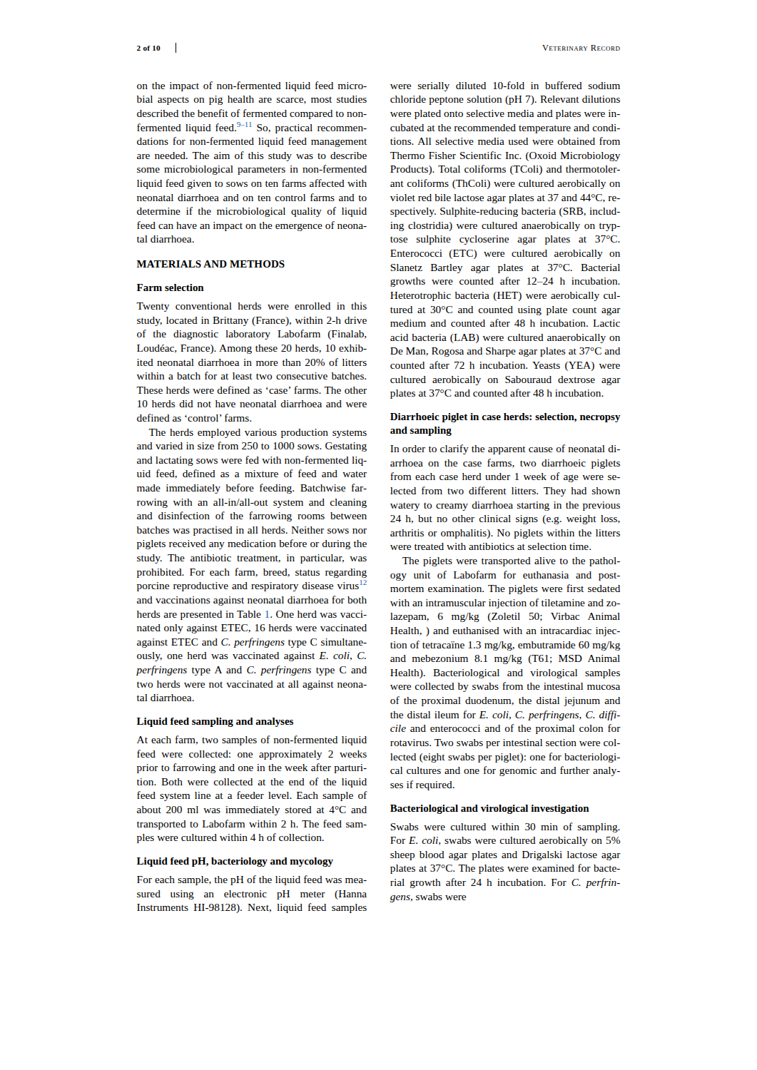2 of 10 Veterinary Record
on the impact of non-fermented liquid feed microbial aspects on pig health are scarce, most studies described the benefit of fermented compared to non-fermented liquid feed.9–11 So, practical recommendations for non-fermented liquid feed management are needed. The aim of this study was to describe some microbiological parameters in non-fermented liquid feed given to sows on ten farms affected with neonatal diarrhoea and on ten control farms and to determine if the microbiological quality of liquid feed can have an impact on the emergence of neonatal diarrhoea.
Materials and methods
Farm selection
Twenty conventional herds were enrolled in this study, located in Brittany (France), within 2-h drive of the diagnostic laboratory Labofarm (Finalab, Loudéac, France). Among these 20 herds, 10 exhibited neonatal diarrhoea in more than 20% of litters within a batch for at least two consecutive batches. These herds were defined as ‘case’ farms. The other 10 herds did not have neonatal diarrhoea and were defined as ‘control’ farms.
The herds employed various production systems and varied in size from 250 to 1000 sows. Gestating and lactating sows were fed with non-fermented liquid feed, defined as a mixture of feed and water made immediately before feeding. Batchwise farrowing with an all-in/all-out system and cleaning and disinfection of the farrowing rooms between batches was practised in all herds. Neither sows nor piglets received any medication before or during the study. The antibiotic treatment, in particular, was prohibited. For each farm, breed, status regarding porcine reproductive and respiratory disease virus12 and vaccinations against neonatal diarrhoea for both herds are presented in Table 1. One herd was vaccinated only against ETEC, 16 herds were vaccinated against ETEC and C. perfringens type C simultaneously, one herd was vaccinated against E. coli, C. perfringens type A and C. perfringens type C and two herds were not vaccinated at all against neonatal diarrhoea.
Liquid feed sampling and analyses
At each farm, two samples of non-fermented liquid feed were collected: one approximately 2 weeks prior to farrowing and one in the week after parturition. Both were collected at the end of the liquid feed system line at a feeder level. Each sample of about 200 ml was immediately stored at 4°C and transported to Labofarm within 2 h. The feed samples were cultured within 4 h of collection.
Liquid feed pH, bacteriology and mycology
For each sample, the pH of the liquid feed was measured using an electronic pH meter (Hanna Instruments HI-98128). Next, liquid feed samples were serially diluted 10-fold in buffered sodium chloride peptone solution (pH 7). Relevant dilutions were plated onto selective media and plates were incubated at the recommended temperature and conditions. All selective media used were obtained from Thermo Fisher Scientific Inc. (Oxoid Microbiology Products). Total coliforms (TColi) and thermotolerant coliforms (ThColi) were cultured aerobically on violet red bile lactose agar plates at 37 and 44°C, respectively. Sulphite-reducing bacteria (SRB, including clostridia) were cultured anaerobically on tryptose sulphite cycloserine agar plates at 37°C. Enterococci (ETC) were cultured aerobically on Slanetz Bartley agar plates at 37°C. Bacterial growths were counted after 12–24 h incubation. Heterotrophic bacteria (HET) were aerobically cultured at 30°C and counted using plate count agar medium and counted after 48 h incubation. Lactic acid bacteria (LAB) were cultured anaerobically on De Man, Rogosa and Sharpe agar plates at 37°C and counted after 72 h incubation. Yeasts (YEA) were cultured aerobically on Sabouraud dextrose agar plates at 37°C and counted after 48 h incubation.
Diarrhoeic piglet in case herds: selection, necropsy and sampling
In order to clarify the apparent cause of neonatal diarrhoea on the case farms, two diarrhoeic piglets from each case herd under 1 week of age were selected from two different litters. They had shown watery to creamy diarrhoea starting in the previous 24 h, but no other clinical signs (e.g. weight loss, arthritis or omphalitis). No piglets within the litters were treated with antibiotics at selection time.
The piglets were transported alive to the pathology unit of Labofarm for euthanasia and post-mortem examination. The piglets were first sedated with an intramuscular injection of tiletamine and zolazepam, 6 mg/kg (Zoletil 50; Virbac Animal Health, ) and euthanised with an intracardiac injection of tetracaïne 1.3 mg/kg, embutramide 60 mg/kg and mebezonium 8.1 mg/kg (T61; MSD Animal Health). Bacteriological and virological samples were collected by swabs from the intestinal mucosa of the proximal duodenum, the distal jejunum and the distal ileum for E. coli, C. perfringens, C. difficile and enterococci and of the proximal colon for rotavirus. Two swabs per intestinal section were collected (eight swabs per piglet): one for bacteriological cultures and one for genomic and further analyses if required.
Bacteriological and virological investigation
Swabs were cultured within 30 min of sampling. For E. coli, swabs were cultured aerobically on 5% sheep blood agar plates and Drigalski lactose agar plates at 37°C. The plates were examined for bacterial growth after 24 h incubation. For C. perfringens, swabs were